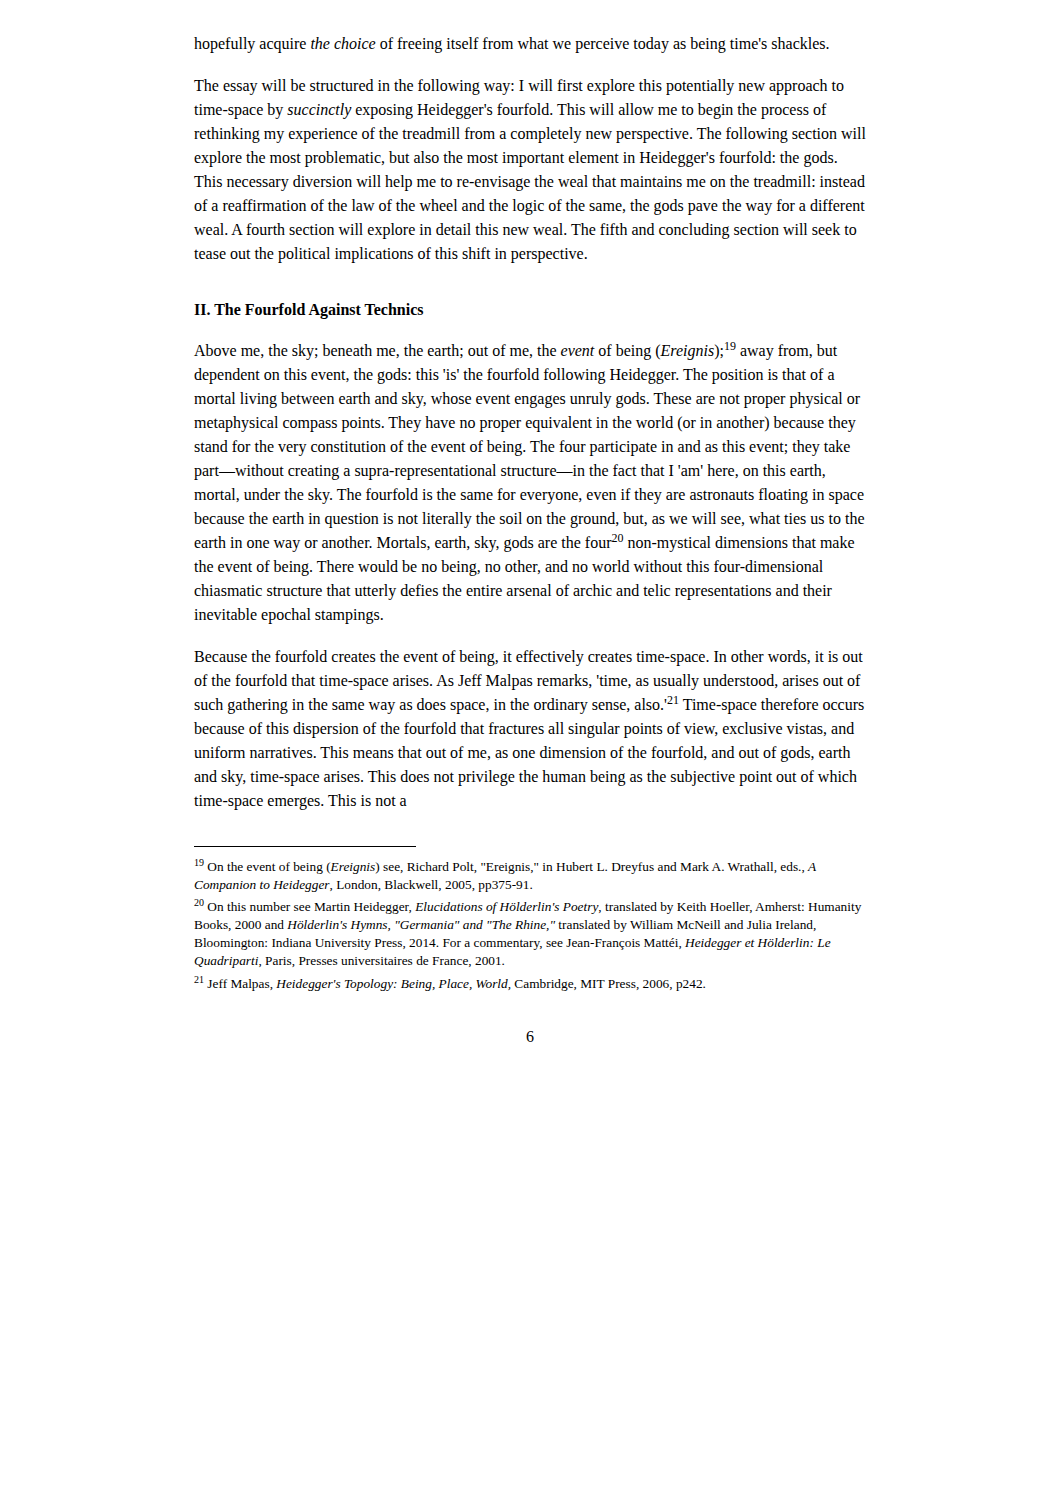hopefully acquire the choice of freeing itself from what we perceive today as being time's shackles.
The essay will be structured in the following way: I will first explore this potentially new approach to time-space by succinctly exposing Heidegger's fourfold. This will allow me to begin the process of rethinking my experience of the treadmill from a completely new perspective. The following section will explore the most problematic, but also the most important element in Heidegger's fourfold: the gods. This necessary diversion will help me to re-envisage the weal that maintains me on the treadmill: instead of a reaffirmation of the law of the wheel and the logic of the same, the gods pave the way for a different weal. A fourth section will explore in detail this new weal. The fifth and concluding section will seek to tease out the political implications of this shift in perspective.
II. The Fourfold Against Technics
Above me, the sky; beneath me, the earth; out of me, the event of being (Ereignis);19 away from, but dependent on this event, the gods: this 'is' the fourfold following Heidegger. The position is that of a mortal living between earth and sky, whose event engages unruly gods. These are not proper physical or metaphysical compass points. They have no proper equivalent in the world (or in another) because they stand for the very constitution of the event of being. The four participate in and as this event; they take part—without creating a supra-representational structure—in the fact that I 'am' here, on this earth, mortal, under the sky. The fourfold is the same for everyone, even if they are astronauts floating in space because the earth in question is not literally the soil on the ground, but, as we will see, what ties us to the earth in one way or another. Mortals, earth, sky, gods are the four20 non-mystical dimensions that make the event of being. There would be no being, no other, and no world without this four-dimensional chiasmatic structure that utterly defies the entire arsenal of archic and telic representations and their inevitable epochal stampings.
Because the fourfold creates the event of being, it effectively creates time-space. In other words, it is out of the fourfold that time-space arises. As Jeff Malpas remarks, 'time, as usually understood, arises out of such gathering in the same way as does space, in the ordinary sense, also.'21 Time-space therefore occurs because of this dispersion of the fourfold that fractures all singular points of view, exclusive vistas, and uniform narratives. This means that out of me, as one dimension of the fourfold, and out of gods, earth and sky, time-space arises. This does not privilege the human being as the subjective point out of which time-space emerges. This is not a
19 On the event of being (Ereignis) see, Richard Polt, "Ereignis," in Hubert L. Dreyfus and Mark A. Wrathall, eds., A Companion to Heidegger, London, Blackwell, 2005, pp375-91.
20 On this number see Martin Heidegger, Elucidations of Hölderlin's Poetry, translated by Keith Hoeller, Amherst: Humanity Books, 2000 and Hölderlin's Hymns, "Germania" and "The Rhine," translated by William McNeill and Julia Ireland, Bloomington: Indiana University Press, 2014. For a commentary, see Jean-François Mattéi, Heidegger et Hölderlin: Le Quadriparti, Paris, Presses universitaires de France, 2001.
21 Jeff Malpas, Heidegger's Topology: Being, Place, World, Cambridge, MIT Press, 2006, p242.
6